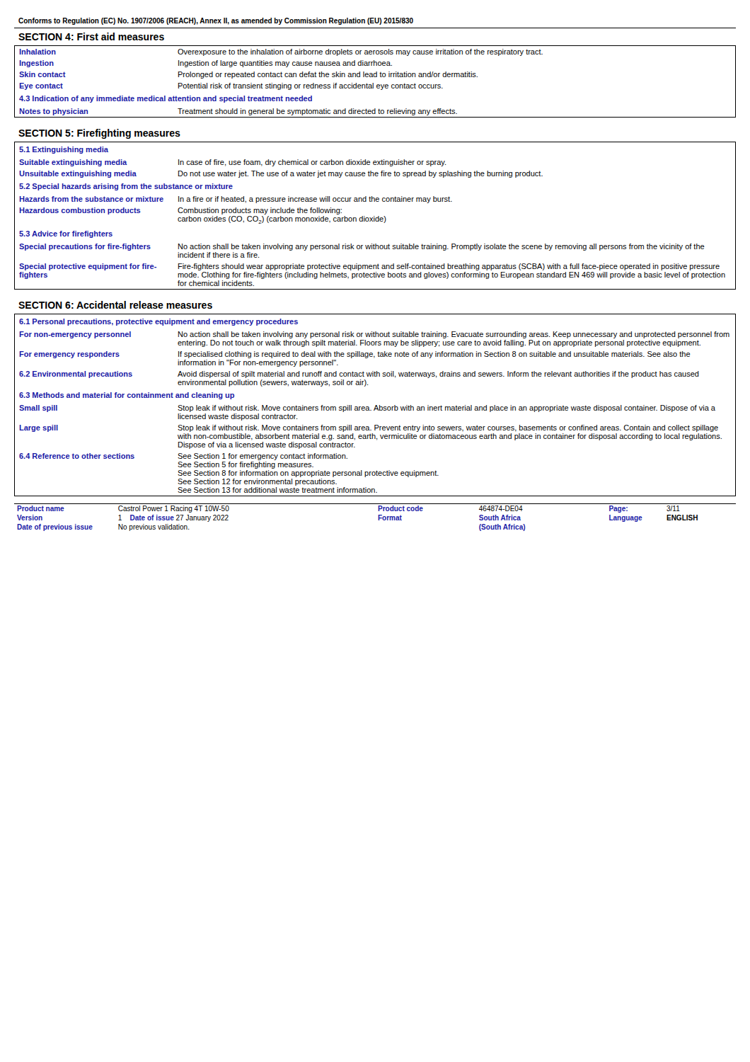Conforms to Regulation (EC) No. 1907/2006 (REACH), Annex II, as amended by Commission Regulation (EU) 2015/830
SECTION 4: First aid measures
| Inhalation | Overexposure to the inhalation of airborne droplets or aerosols may cause irritation of the respiratory tract. |
| Ingestion | Ingestion of large quantities may cause nausea and diarrhoea. |
| Skin contact | Prolonged or repeated contact can defat the skin and lead to irritation and/or dermatitis. |
| Eye contact | Potential risk of transient stinging or redness if accidental eye contact occurs. |
4.3 Indication of any immediate medical attention and special treatment needed
| Notes to physician | Treatment should in general be symptomatic and directed to relieving any effects. |
SECTION 5: Firefighting measures
5.1 Extinguishing media
| Suitable extinguishing media | In case of fire, use foam, dry chemical or carbon dioxide extinguisher or spray. |
| Unsuitable extinguishing media | Do not use water jet. The use of a water jet may cause the fire to spread by splashing the burning product. |
5.2 Special hazards arising from the substance or mixture
| Hazards from the substance or mixture | In a fire or if heated, a pressure increase will occur and the container may burst. |
| Hazardous combustion products | Combustion products may include the following: carbon oxides (CO, CO 2 ) (carbon monoxide, carbon dioxide) |
5.3 Advice for firefighters
| Special precautions for fire-fighters | No action shall be taken involving any personal risk or without suitable training. Promptly isolate the scene by removing all persons from the vicinity of the incident if there is a fire. |
| Special protective equipment for fire-fighters | Fire-fighters should wear appropriate protective equipment and self-contained breathing apparatus (SCBA) with a full face-piece operated in positive pressure mode. Clothing for fire-fighters (including helmets, protective boots and gloves) conforming to European standard EN 469 will provide a basic level of protection for chemical incidents. |
SECTION 6: Accidental release measures
6.1 Personal precautions, protective equipment and emergency procedures
| For non-emergency personnel | No action shall be taken involving any personal risk or without suitable training. Evacuate surrounding areas. Keep unnecessary and unprotected personnel from entering. Do not touch or walk through spilt material. Floors may be slippery; use care to avoid falling. Put on appropriate personal protective equipment. |
| For emergency responders | If specialised clothing is required to deal with the spillage, take note of any information in Section 8 on suitable and unsuitable materials. See also the information in "For non-emergency personnel". |
| 6.2 Environmental precautions | Avoid dispersal of spilt material and runoff and contact with soil, waterways, drains and sewers. Inform the relevant authorities if the product has caused environmental pollution (sewers, waterways, soil or air). |
6.3 Methods and material for containment and cleaning up
| Small spill | Stop leak if without risk. Move containers from spill area. Absorb with an inert material and place in an appropriate waste disposal container. Dispose of via a licensed waste disposal contractor. |
| Large spill | Stop leak if without risk. Move containers from spill area. Prevent entry into sewers, water courses, basements or confined areas. Contain and collect spillage with non-combustible, absorbent material e.g. sand, earth, vermiculite or diatomaceous earth and place in container for disposal according to local regulations. Dispose of via a licensed waste disposal contractor. |
| 6.4 Reference to other sections | See Section 1 for emergency contact information. See Section 5 for firefighting measures. See Section 8 for information on appropriate personal protective equipment. See Section 12 for environmental precautions. See Section 13 for additional waste treatment information. |
| Product name | Castrol Power 1 Racing 4T 10W-50 | Product code | 464874-DE04 | Page: | 3/11 |
| Version | 1 Date of issue 27 January 2022 | Format | South Africa | Language | ENGLISH |
| Date of previous issue | No previous validation. | | (South Africa) | | |